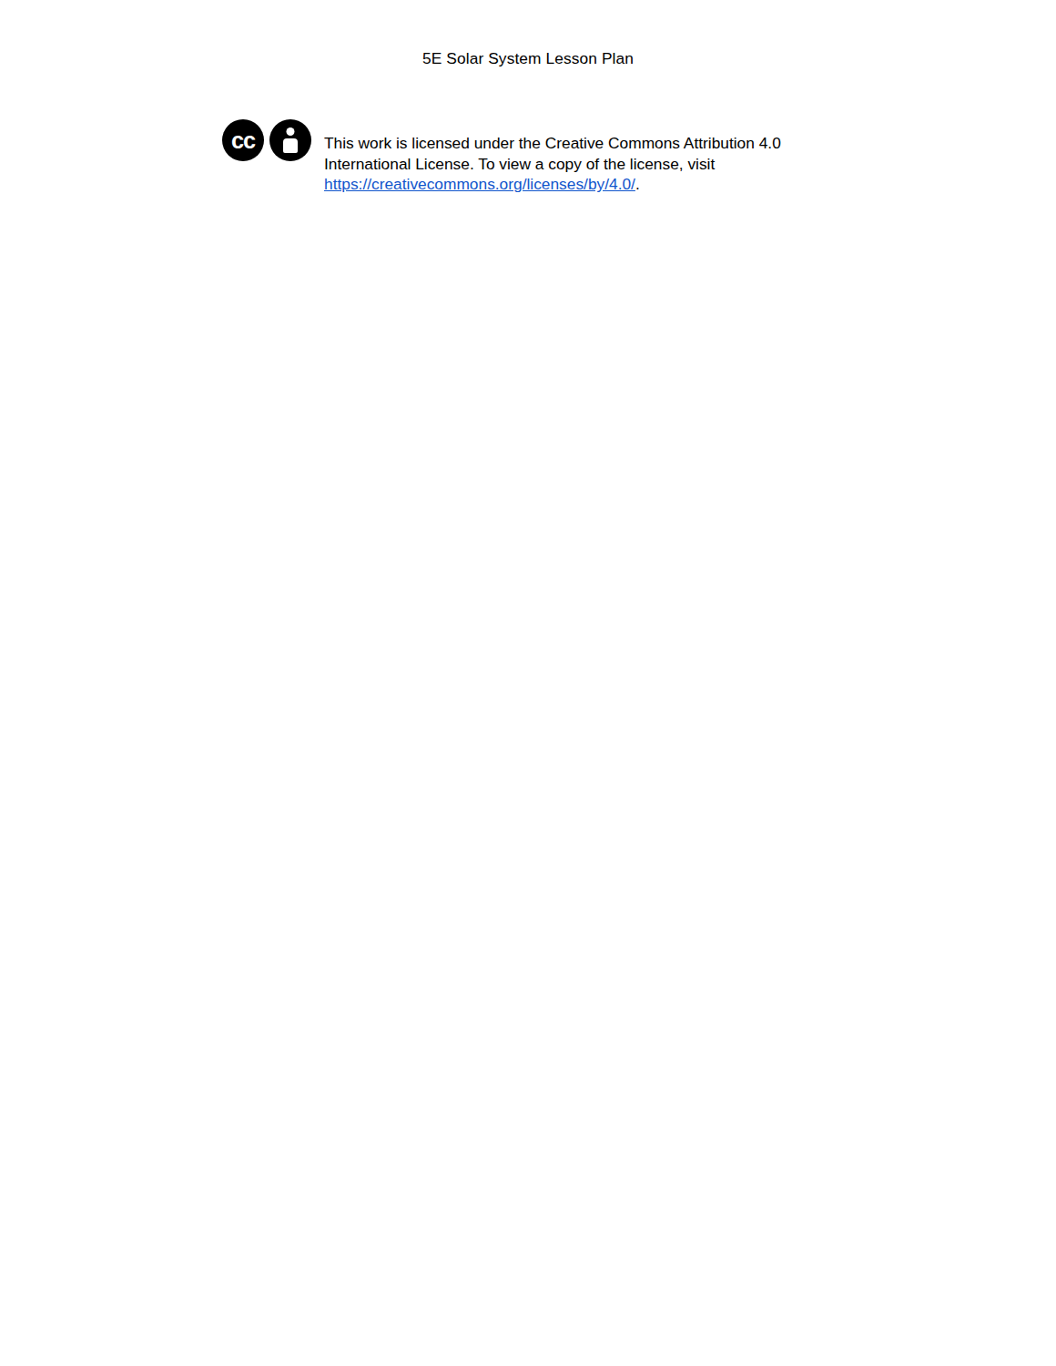5E Solar System Lesson Plan
cc BY
This work is licensed under the Creative Commons Attribution 4.0 International License. To view a copy of the license, visit https://creativecommons.org/licenses/by/4.0/.